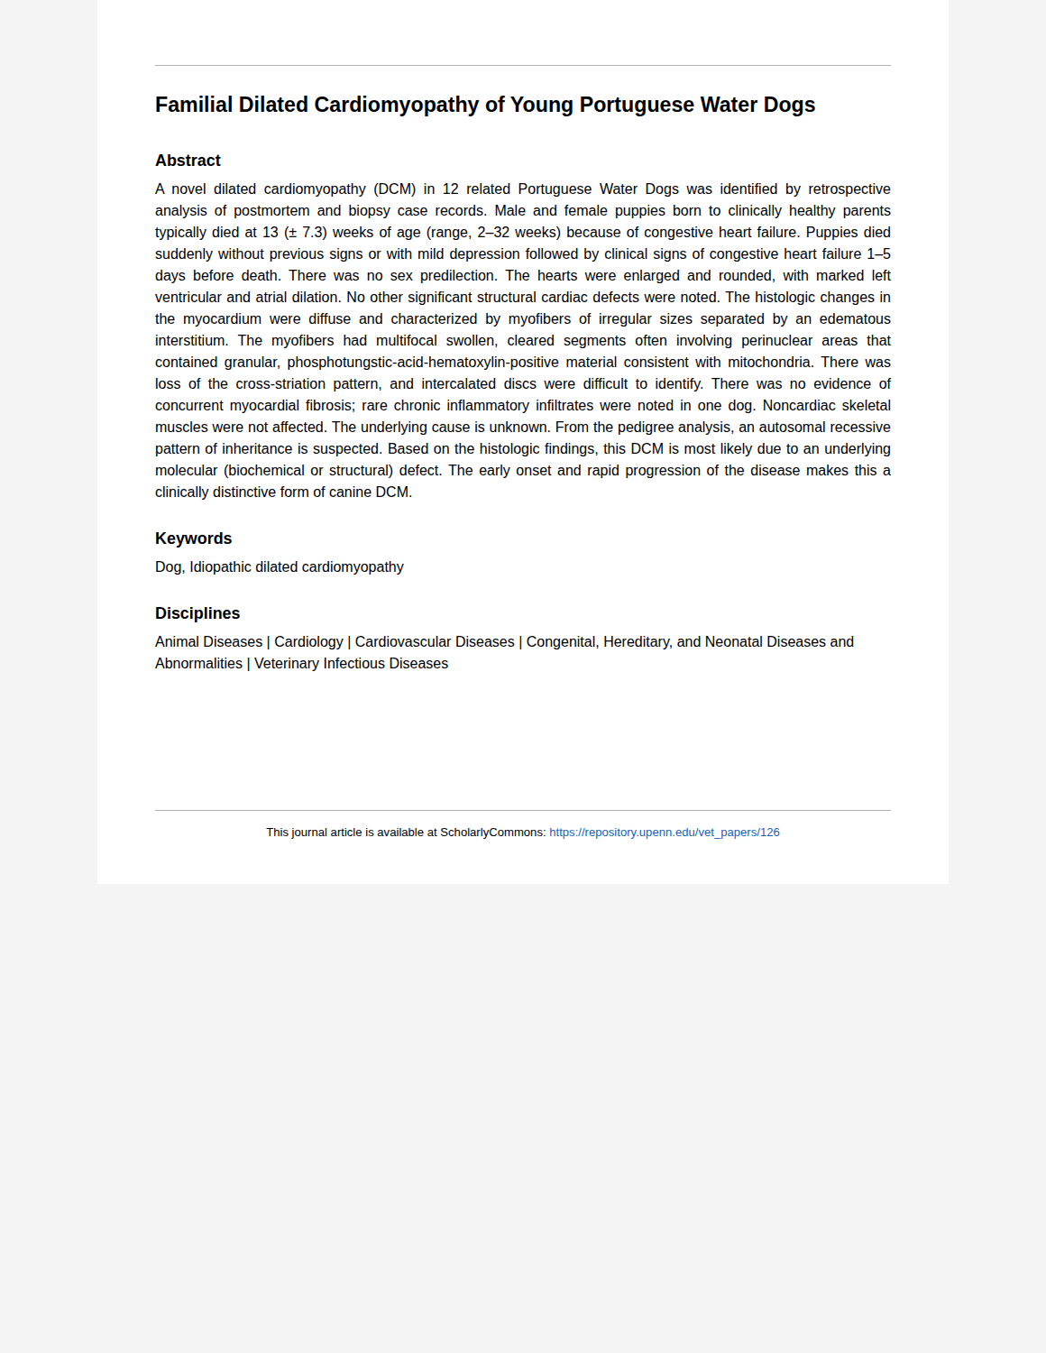Familial Dilated Cardiomyopathy of Young Portuguese Water Dogs
Abstract
A novel dilated cardiomyopathy (DCM) in 12 related Portuguese Water Dogs was identified by retrospective analysis of postmortem and biopsy case records. Male and female puppies born to clinically healthy parents typically died at 13 (± 7.3) weeks of age (range, 2–32 weeks) because of congestive heart failure. Puppies died suddenly without previous signs or with mild depression followed by clinical signs of congestive heart failure 1–5 days before death. There was no sex predilection. The hearts were enlarged and rounded, with marked left ventricular and atrial dilation. No other significant structural cardiac defects were noted. The histologic changes in the myocardium were diffuse and characterized by myofibers of irregular sizes separated by an edematous interstitium. The myofibers had multifocal swollen, cleared segments often involving perinuclear areas that contained granular, phosphotungstic-acid-hematoxylin-positive material consistent with mitochondria. There was loss of the cross-striation pattern, and intercalated discs were difficult to identify. There was no evidence of concurrent myocardial fibrosis; rare chronic inflammatory infiltrates were noted in one dog. Noncardiac skeletal muscles were not affected. The underlying cause is unknown. From the pedigree analysis, an autosomal recessive pattern of inheritance is suspected. Based on the histologic findings, this DCM is most likely due to an underlying molecular (biochemical or structural) defect. The early onset and rapid progression of the disease makes this a clinically distinctive form of canine DCM.
Keywords
Dog, Idiopathic dilated cardiomyopathy
Disciplines
Animal Diseases | Cardiology | Cardiovascular Diseases | Congenital, Hereditary, and Neonatal Diseases and Abnormalities | Veterinary Infectious Diseases
This journal article is available at ScholarlyCommons: https://repository.upenn.edu/vet_papers/126